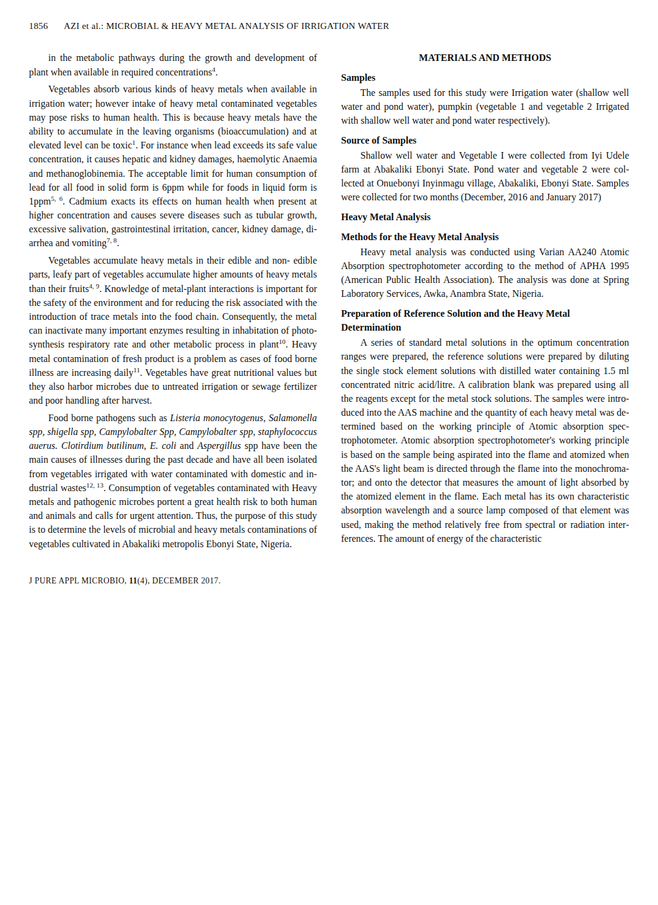1856 AZI et al.: MICROBIAL & HEAVY METAL ANALYSIS OF IRRIGATION WATER
in the metabolic pathways during the growth and development of plant when available in required concentrations4.
Vegetables absorb various kinds of heavy metals when available in irrigation water; however intake of heavy metal contaminated vegetables may pose risks to human health. This is because heavy metals have the ability to accumulate in the leaving organisms (bioaccumulation) and at elevated level can be toxic1. For instance when lead exceeds its safe value concentration, it causes hepatic and kidney damages, haemolytic Anaemia and methanoglobinemia. The acceptable limit for human consumption of lead for all food in solid form is 6ppm while for foods in liquid form is 1ppm5, 6. Cadmium exacts its effects on human health when present at higher concentration and causes severe diseases such as tubular growth, excessive salivation, gastrointestinal irritation, cancer, kidney damage, diarrhea and vomiting7, 8.
Vegetables accumulate heavy metals in their edible and non- edible parts, leafy part of vegetables accumulate higher amounts of heavy metals than their fruits4, 9. Knowledge of metal-plant interactions is important for the safety of the environment and for reducing the risk associated with the introduction of trace metals into the food chain. Consequently, the metal can inactivate many important enzymes resulting in inhabitation of photosynthesis respiratory rate and other metabolic process in plant10. Heavy metal contamination of fresh product is a problem as cases of food borne illness are increasing daily11. Vegetables have great nutritional values but they also harbor microbes due to untreated irrigation or sewage fertilizer and poor handling after harvest.
Food borne pathogens such as Listeria monocytogenus, Salamonella spp, shigella spp, Campylobalter Spp, Campylobalter spp, staphylococcus auerus. Clotirdium butilinum, E. coli and Aspergillus spp have been the main causes of illnesses during the past decade and have all been isolated from vegetables irrigated with water contaminated with domestic and industrial wastes12, 13. Consumption of vegetables contaminated with Heavy metals and pathogenic microbes portent a great health risk to both human and animals and calls for urgent attention. Thus, the purpose of this study is to determine the levels of microbial and heavy metals contaminations of vegetables cultivated in Abakaliki metropolis Ebonyi State, Nigeria.
Materials and Methods
Samples
The samples used for this study were Irrigation water (shallow well water and pond water), pumpkin (vegetable 1 and vegetable 2 Irrigated with shallow well water and pond water respectively).
Source of Samples
Shallow well water and Vegetable I were collected from Iyi Udele farm at Abakaliki Ebonyi State. Pond water and vegetable 2 were collected at Onuebonyi Inyinmagu village, Abakaliki, Ebonyi State. Samples were collected for two months (December, 2016 and January 2017)
Heavy Metal Analysis
Methods for the Heavy Metal Analysis
Heavy metal analysis was conducted using Varian AA240 Atomic Absorption spectrophotometer according to the method of APHA 1995 (American Public Health Association). The analysis was done at Spring Laboratory Services, Awka, Anambra State, Nigeria.
Preparation of Reference Solution and the Heavy Metal Determination
A series of standard metal solutions in the optimum concentration ranges were prepared, the reference solutions were prepared by diluting the single stock element solutions with distilled water containing 1.5 ml concentrated nitric acid/litre. A calibration blank was prepared using all the reagents except for the metal stock solutions. The samples were introduced into the AAS machine and the quantity of each heavy metal was determined based on the working principle of Atomic absorption spectrophotometer. Atomic absorption spectrophotometer's working principle is based on the sample being aspirated into the flame and atomized when the AAS's light beam is directed through the flame into the monochromator; and onto the detector that measures the amount of light absorbed by the atomized element in the flame. Each metal has its own characteristic absorption wavelength and a source lamp composed of that element was used, making the method relatively free from spectral or radiation interferences. The amount of energy of the characteristic
J PURE APPL MICROBIO, 11(4), DECEMBER 2017.